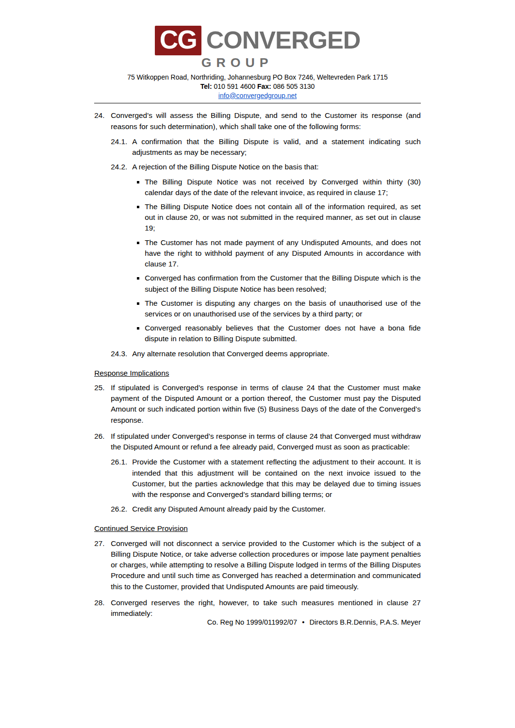CG CONVERGED
GROUP
75 Witkoppen Road, Northriding, Johannesburg PO Box 7246, Weltevreden Park 1715
Tel: 010 591 4600 Fax: 086 505 3130
info@convergedgroup.net
24. Converged’s will assess the Billing Dispute, and send to the Customer its response (and reasons for such determination), which shall take one of the following forms:
24.1. A confirmation that the Billing Dispute is valid, and a statement indicating such adjustments as may be necessary;
24.2. A rejection of the Billing Dispute Notice on the basis that:
The Billing Dispute Notice was not received by Converged within thirty (30) calendar days of the date of the relevant invoice, as required in clause 17;
The Billing Dispute Notice does not contain all of the information required, as set out in clause 20, or was not submitted in the required manner, as set out in clause 19;
The Customer has not made payment of any Undisputed Amounts, and does not have the right to withhold payment of any Disputed Amounts in accordance with clause 17.
Converged has confirmation from the Customer that the Billing Dispute which is the subject of the Billing Dispute Notice has been resolved;
The Customer is disputing any charges on the basis of unauthorised use of the services or on unauthorised use of the services by a third party; or
Converged reasonably believes that the Customer does not have a bona fide dispute in relation to Billing Dispute submitted.
24.3. Any alternate resolution that Converged deems appropriate.
Response Implications
25. If stipulated is Converged’s response in terms of clause 24 that the Customer must make payment of the Disputed Amount or a portion thereof, the Customer must pay the Disputed Amount or such indicated portion within five (5) Business Days of the date of the Converged’s response.
26. If stipulated under Converged’s response in terms of clause 24 that Converged must withdraw the Disputed Amount or refund a fee already paid, Converged must as soon as practicable:
26.1. Provide the Customer with a statement reflecting the adjustment to their account. It is intended that this adjustment will be contained on the next invoice issued to the Customer, but the parties acknowledge that this may be delayed due to timing issues with the response and Converged’s standard billing terms; or
26.2. Credit any Disputed Amount already paid by the Customer.
Continued Service Provision
27. Converged will not disconnect a service provided to the Customer which is the subject of a Billing Dispute Notice, or take adverse collection procedures or impose late payment penalties or charges, while attempting to resolve a Billing Dispute lodged in terms of the Billing Disputes Procedure and until such time as Converged has reached a determination and communicated this to the Customer, provided that Undisputed Amounts are paid timeously.
28. Converged reserves the right, however, to take such measures mentioned in clause 27 immediately:
Co. Reg No 1999/011992/07 • Directors B.R.Dennis, P.A.S. Meyer